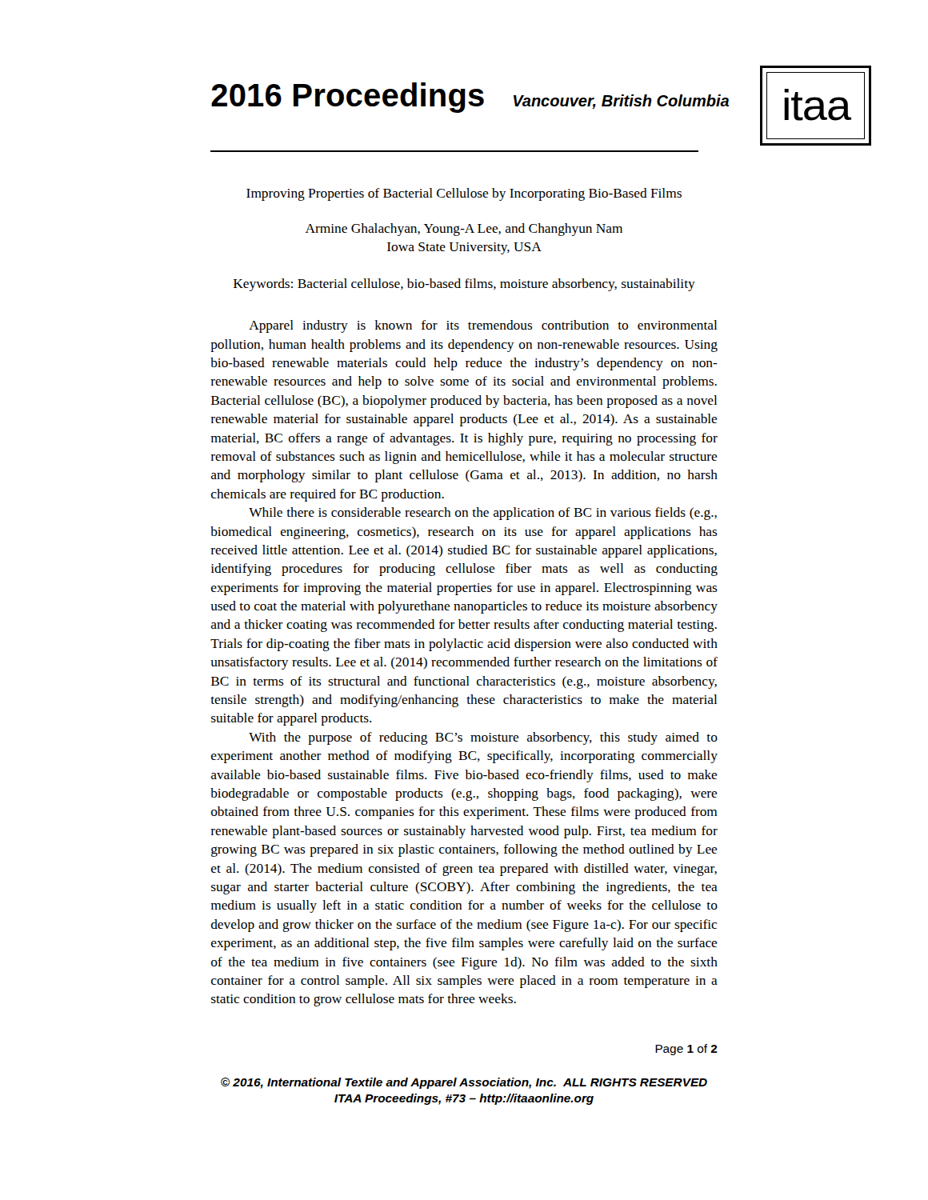2016 Proceedings Vancouver, British Columbia
itaa
Improving Properties of Bacterial Cellulose by Incorporating Bio-Based Films
Armine Ghalachyan, Young-A Lee, and Changhyun Nam
Iowa State University, USA
Keywords: Bacterial cellulose, bio-based films, moisture absorbency, sustainability
Apparel industry is known for its tremendous contribution to environmental pollution, human health problems and its dependency on non-renewable resources. Using bio-based renewable materials could help reduce the industry’s dependency on non-renewable resources and help to solve some of its social and environmental problems. Bacterial cellulose (BC), a biopolymer produced by bacteria, has been proposed as a novel renewable material for sustainable apparel products (Lee et al., 2014). As a sustainable material, BC offers a range of advantages. It is highly pure, requiring no processing for removal of substances such as lignin and hemicellulose, while it has a molecular structure and morphology similar to plant cellulose (Gama et al., 2013). In addition, no harsh chemicals are required for BC production.
While there is considerable research on the application of BC in various fields (e.g., biomedical engineering, cosmetics), research on its use for apparel applications has received little attention. Lee et al. (2014) studied BC for sustainable apparel applications, identifying procedures for producing cellulose fiber mats as well as conducting experiments for improving the material properties for use in apparel. Electrospinning was used to coat the material with polyurethane nanoparticles to reduce its moisture absorbency and a thicker coating was recommended for better results after conducting material testing. Trials for dip-coating the fiber mats in polylactic acid dispersion were also conducted with unsatisfactory results. Lee et al. (2014) recommended further research on the limitations of BC in terms of its structural and functional characteristics (e.g., moisture absorbency, tensile strength) and modifying/enhancing these characteristics to make the material suitable for apparel products.
With the purpose of reducing BC’s moisture absorbency, this study aimed to experiment another method of modifying BC, specifically, incorporating commercially available bio-based sustainable films. Five bio-based eco-friendly films, used to make biodegradable or compostable products (e.g., shopping bags, food packaging), were obtained from three U.S. companies for this experiment. These films were produced from renewable plant-based sources or sustainably harvested wood pulp. First, tea medium for growing BC was prepared in six plastic containers, following the method outlined by Lee et al. (2014). The medium consisted of green tea prepared with distilled water, vinegar, sugar and starter bacterial culture (SCOBY). After combining the ingredients, the tea medium is usually left in a static condition for a number of weeks for the cellulose to develop and grow thicker on the surface of the medium (see Figure 1a-c). For our specific experiment, as an additional step, the five film samples were carefully laid on the surface of the tea medium in five containers (see Figure 1d). No film was added to the sixth container for a control sample. All six samples were placed in a room temperature in a static condition to grow cellulose mats for three weeks.
Page 1 of 2
© 2016, International Textile and Apparel Association, Inc. ALL RIGHTS RESERVED
ITAA Proceedings, #73 – http://itaaonline.org